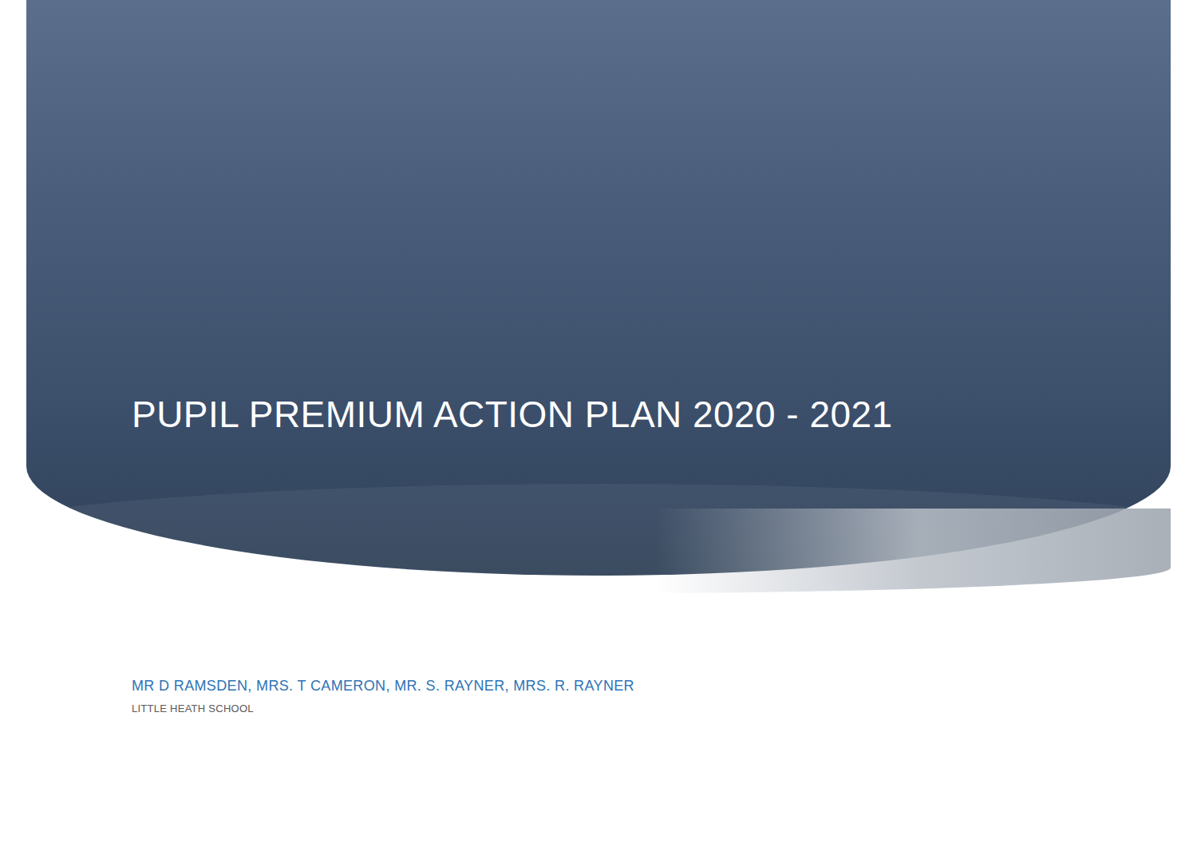PUPIL PREMIUM ACTION PLAN 2020 - 2021
Mr D Ramsden, Mrs. T Cameron, Mr. S. Rayner, Mrs. R. Rayner
Little Heath School